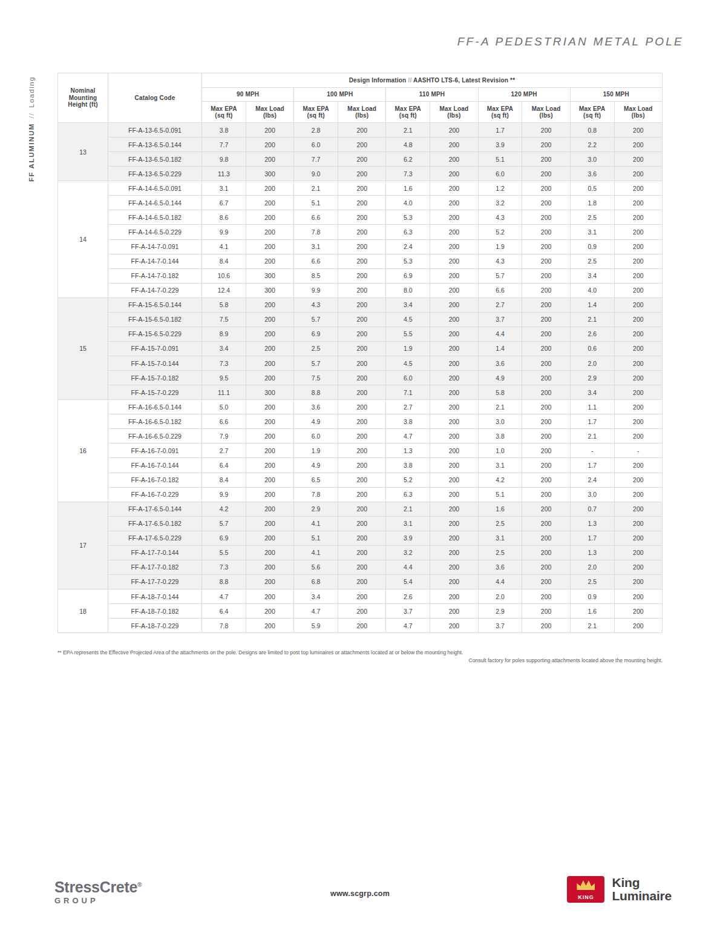FF-A Pedestrian Metal Pole
FF ALUMINUM // Loading
| Nominal Mounting Height (ft) | Catalog Code | Design Information // AASHTO LTS-6, Latest Revision ** |
| --- | --- | --- |
| 90 MPH | 100 MPH | 110 MPH | 120 MPH | 150 MPH |
| Max EPA (sq ft) | Max Load (lbs) | Max EPA (sq ft) | Max Load (lbs) | Max EPA (sq ft) | Max Load (lbs) | Max EPA (sq ft) | Max Load (lbs) | Max EPA (sq ft) | Max Load (lbs) |
| 13 | FF-A-13-6.5-0.091 | 3.8 | 200 | 2.8 | 200 | 2.1 | 200 | 1.7 | 200 | 0.8 | 200 |
| FF-A-13-6.5-0.144 | 7.7 | 200 | 6.0 | 200 | 4.8 | 200 | 3.9 | 200 | 2.2 | 200 |
| FF-A-13-6.5-0.182 | 9.8 | 200 | 7.7 | 200 | 6.2 | 200 | 5.1 | 200 | 3.0 | 200 |
| FF-A-13-6.5-0.229 | 11.3 | 300 | 9.0 | 200 | 7.3 | 200 | 6.0 | 200 | 3.6 | 200 |
| 14 | FF-A-14-6.5-0.091 | 3.1 | 200 | 2.1 | 200 | 1.6 | 200 | 1.2 | 200 | 0.5 | 200 |
| FF-A-14-6.5-0.144 | 6.7 | 200 | 5.1 | 200 | 4.0 | 200 | 3.2 | 200 | 1.8 | 200 |
| FF-A-14-6.5-0.182 | 8.6 | 200 | 6.6 | 200 | 5.3 | 200 | 4.3 | 200 | 2.5 | 200 |
| FF-A-14-6.5-0.229 | 9.9 | 200 | 7.8 | 200 | 6.3 | 200 | 5.2 | 200 | 3.1 | 200 |
| FF-A-14-7-0.091 | 4.1 | 200 | 3.1 | 200 | 2.4 | 200 | 1.9 | 200 | 0.9 | 200 |
| FF-A-14-7-0.144 | 8.4 | 200 | 6.6 | 200 | 5.3 | 200 | 4.3 | 200 | 2.5 | 200 |
| FF-A-14-7-0.182 | 10.6 | 300 | 8.5 | 200 | 6.9 | 200 | 5.7 | 200 | 3.4 | 200 |
| FF-A-14-7-0.229 | 12.4 | 300 | 9.9 | 200 | 8.0 | 200 | 6.6 | 200 | 4.0 | 200 |
| 15 | FF-A-15-6.5-0.144 | 5.8 | 200 | 4.3 | 200 | 3.4 | 200 | 2.7 | 200 | 1.4 | 200 |
| FF-A-15-6.5-0.182 | 7.5 | 200 | 5.7 | 200 | 4.5 | 200 | 3.7 | 200 | 2.1 | 200 |
| FF-A-15-6.5-0.229 | 8.9 | 200 | 6.9 | 200 | 5.5 | 200 | 4.4 | 200 | 2.6 | 200 |
| FF-A-15-7-0.091 | 3.4 | 200 | 2.5 | 200 | 1.9 | 200 | 1.4 | 200 | 0.6 | 200 |
| FF-A-15-7-0.144 | 7.3 | 200 | 5.7 | 200 | 4.5 | 200 | 3.6 | 200 | 2.0 | 200 |
| FF-A-15-7-0.182 | 9.5 | 200 | 7.5 | 200 | 6.0 | 200 | 4.9 | 200 | 2.9 | 200 |
| FF-A-15-7-0.229 | 11.1 | 300 | 8.8 | 200 | 7.1 | 200 | 5.8 | 200 | 3.4 | 200 |
| 16 | FF-A-16-6.5-0.144 | 5.0 | 200 | 3.6 | 200 | 2.7 | 200 | 2.1 | 200 | 1.1 | 200 |
| FF-A-16-6.5-0.182 | 6.6 | 200 | 4.9 | 200 | 3.8 | 200 | 3.0 | 200 | 1.7 | 200 |
| FF-A-16-6.5-0.229 | 7.9 | 200 | 6.0 | 200 | 4.7 | 200 | 3.8 | 200 | 2.1 | 200 |
| FF-A-16-7-0.091 | 2.7 | 200 | 1.9 | 200 | 1.3 | 200 | 1.0 | 200 | - | - |
| FF-A-16-7-0.144 | 6.4 | 200 | 4.9 | 200 | 3.8 | 200 | 3.1 | 200 | 1.7 | 200 |
| FF-A-16-7-0.182 | 8.4 | 200 | 6.5 | 200 | 5.2 | 200 | 4.2 | 200 | 2.4 | 200 |
| FF-A-16-7-0.229 | 9.9 | 200 | 7.8 | 200 | 6.3 | 200 | 5.1 | 200 | 3.0 | 200 |
| 17 | FF-A-17-6.5-0.144 | 4.2 | 200 | 2.9 | 200 | 2.1 | 200 | 1.6 | 200 | 0.7 | 200 |
| FF-A-17-6.5-0.182 | 5.7 | 200 | 4.1 | 200 | 3.1 | 200 | 2.5 | 200 | 1.3 | 200 |
| FF-A-17-6.5-0.229 | 6.9 | 200 | 5.1 | 200 | 3.9 | 200 | 3.1 | 200 | 1.7 | 200 |
| FF-A-17-7-0.144 | 5.5 | 200 | 4.1 | 200 | 3.2 | 200 | 2.5 | 200 | 1.3 | 200 |
| FF-A-17-7-0.182 | 7.3 | 200 | 5.6 | 200 | 4.4 | 200 | 3.6 | 200 | 2.0 | 200 |
| FF-A-17-7-0.229 | 8.8 | 200 | 6.8 | 200 | 5.4 | 200 | 4.4 | 200 | 2.5 | 200 |
| 18 | FF-A-18-7-0.144 | 4.7 | 200 | 3.4 | 200 | 2.6 | 200 | 2.0 | 200 | 0.9 | 200 |
| FF-A-18-7-0.182 | 6.4 | 200 | 4.7 | 200 | 3.7 | 200 | 2.9 | 200 | 1.6 | 200 |
| FF-A-18-7-0.229 | 7.8 | 200 | 5.9 | 200 | 4.7 | 200 | 3.7 | 200 | 2.1 | 200 |
** EPA represents the Effective Projected Area of the attachments on the pole. Designs are limited to post top luminaires or attachments located at or below the mounting height.
Consult factory for poles supporting attachments located above the mounting height.
StressCrete®
GROUP
www.scgrp.com
KING
King
Luminaire